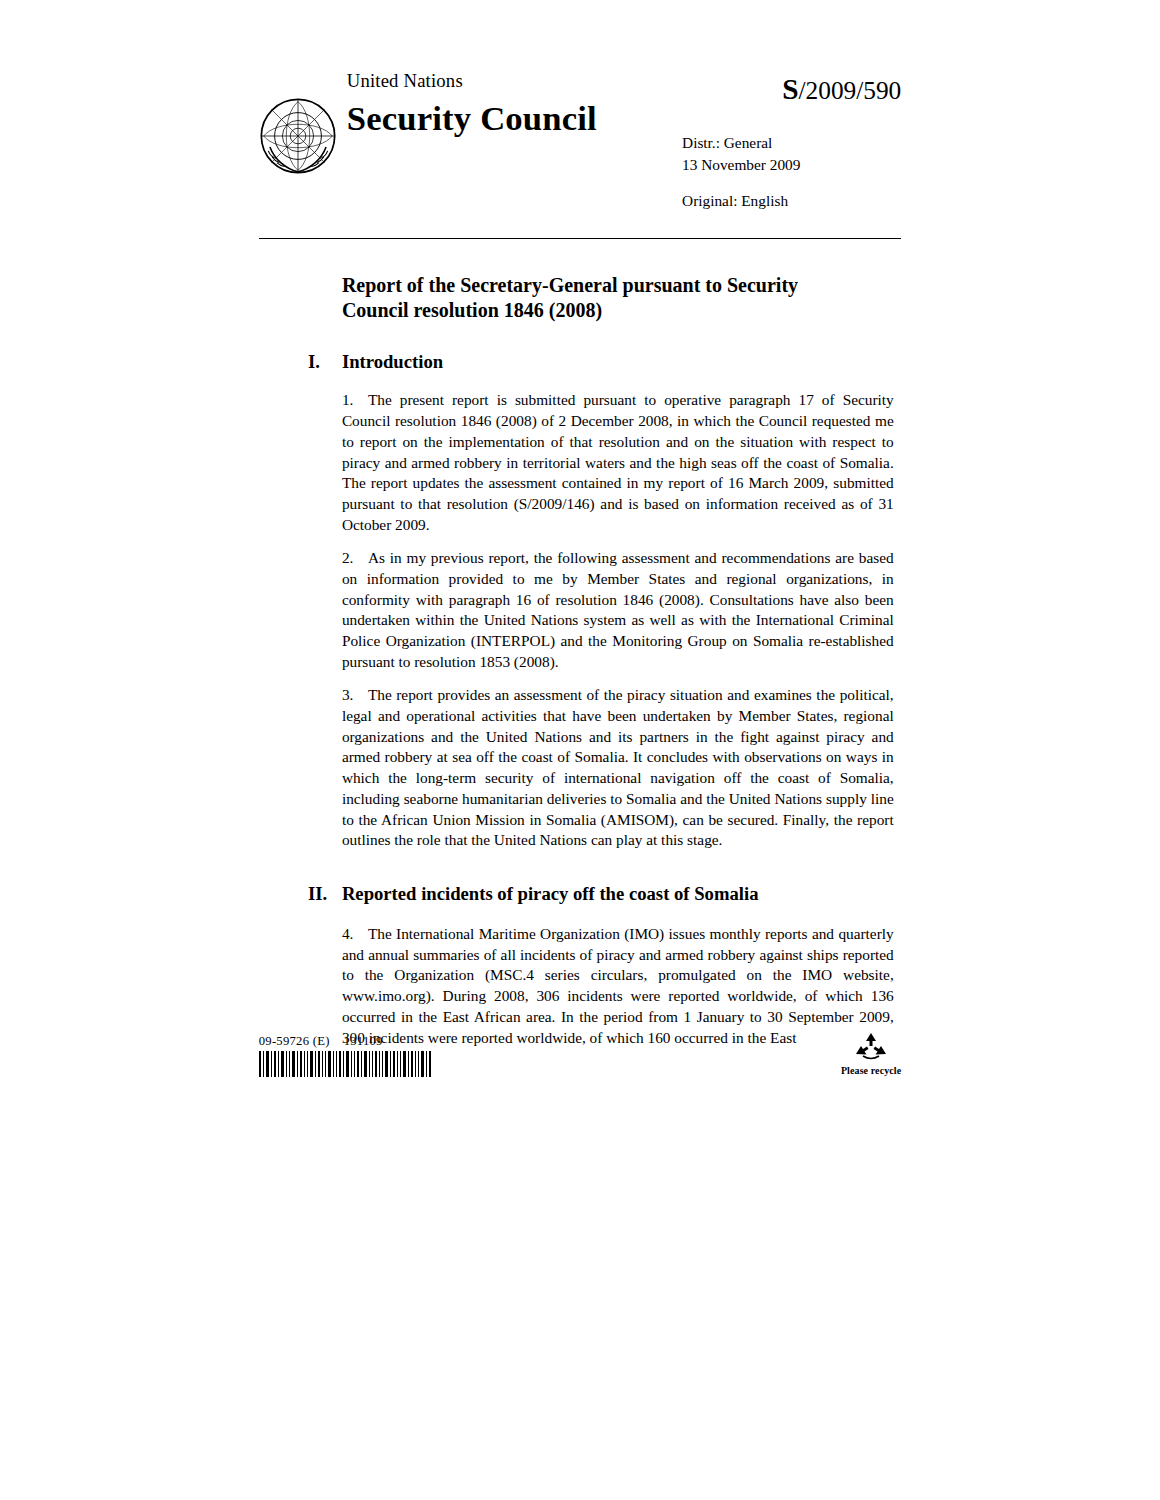United Nations
Security Council
S/2009/590
Distr.: General
13 November 2009
Original: English
Report of the Secretary-General pursuant to Security
Council resolution 1846 (2008)
I. Introduction
1. The present report is submitted pursuant to operative paragraph 17 of Security Council resolution 1846 (2008) of 2 December 2008, in which the Council requested me to report on the implementation of that resolution and on the situation with respect to piracy and armed robbery in territorial waters and the high seas off the coast of Somalia. The report updates the assessment contained in my report of 16 March 2009, submitted pursuant to that resolution (S/2009/146) and is based on information received as of 31 October 2009.
2. As in my previous report, the following assessment and recommendations are based on information provided to me by Member States and regional organizations, in conformity with paragraph 16 of resolution 1846 (2008). Consultations have also been undertaken within the United Nations system as well as with the International Criminal Police Organization (INTERPOL) and the Monitoring Group on Somalia re-established pursuant to resolution 1853 (2008).
3. The report provides an assessment of the piracy situation and examines the political, legal and operational activities that have been undertaken by Member States, regional organizations and the United Nations and its partners in the fight against piracy and armed robbery at sea off the coast of Somalia. It concludes with observations on ways in which the long-term security of international navigation off the coast of Somalia, including seaborne humanitarian deliveries to Somalia and the United Nations supply line to the African Union Mission in Somalia (AMISOM), can be secured. Finally, the report outlines the role that the United Nations can play at this stage.
II. Reported incidents of piracy off the coast of Somalia
4. The International Maritime Organization (IMO) issues monthly reports and quarterly and annual summaries of all incidents of piracy and armed robbery against ships reported to the Organization (MSC.4 series circulars, promulgated on the IMO website, www.imo.org). During 2008, 306 incidents were reported worldwide, of which 136 occurred in the East African area. In the period from 1 January to 30 September 2009, 300 incidents were reported worldwide, of which 160 occurred in the East
09-59726 (E) 131109
Please recycle